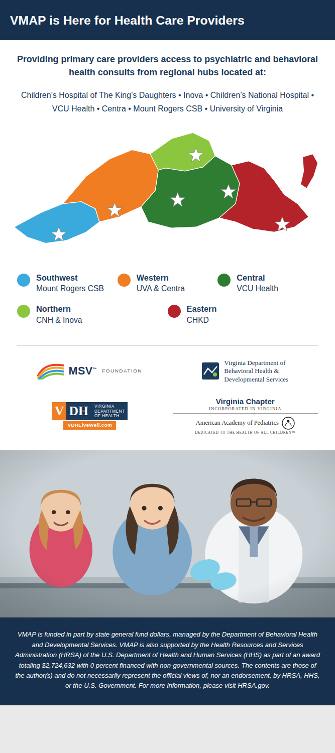VMAP is Here for Health Care Providers
Providing primary care providers access to psychiatric and behavioral health consults from regional hubs located at:
Children’s Hospital of The King’s Daughters
Inova
Children’s National Hospital
VCU Health
Centra
Mount Rogers CSB
University of Virginia
Virginia VMAP regions map Stylized map of Virginia divided into Southwest, Western, Central, Northern and Eastern regions, each marked with a star for its hub location.
Southwest Mount Rogers CSB
Western UVA & Centra
Central VCU Health
Northern CNH & Inova
Eastern CHKD
MSV™ FOUNDATION
Virginia Department of
Behavioral Health &
Developmental Services
V DH VIRGINIA
DEPARTMENT
OF HEALTH
VDHLiveWell.com
Virginia Chapter
INCORPORATED IN VIRGINIA
American Academy of Pediatrics
DEDICATED TO THE HEALTH OF ALL CHILDREN™
VMAP is funded in part by state general fund dollars, managed by the Department of Behavioral Health and Developmental Services. VMAP is also supported by the Health Resources and Services Administration (HRSA) of the U.S. Department of Health and Human Services (HHS) as part of an award totaling $2,724,632 with 0 percent financed with non-governmental sources. The contents are those of the author(s) and do not necessarily represent the official views of, nor an endorsement, by HRSA, HHS, or the U.S. Government. For more information, please visit HRSA.gov.